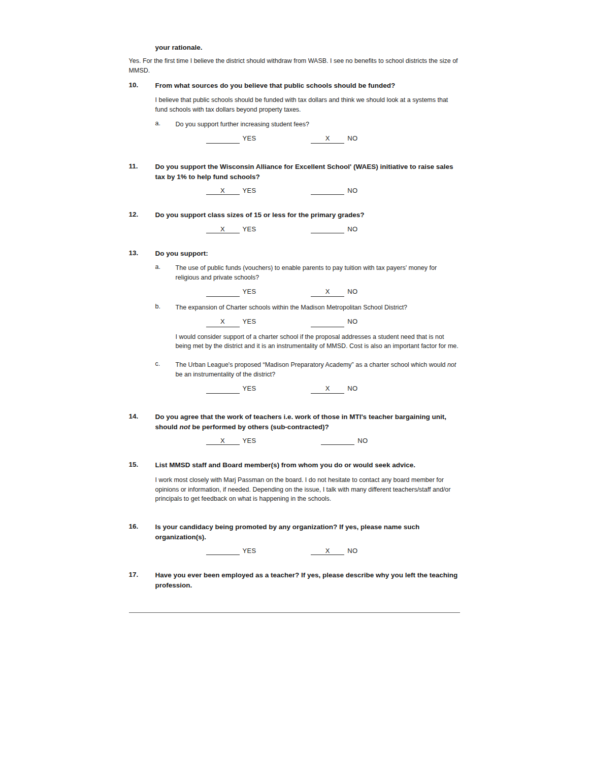your rationale.
Yes. For the first time I believe the district should withdraw from WASB. I see no benefits to school districts the size of MMSD.
10.
From what sources do you believe that public schools should be funded?
I believe that public schools should be funded with tax dollars and think we should look at a systems that fund schools with tax dollars beyond property taxes.
a.
Do you support further increasing student fees?
YES XNO
11.
Do you support the Wisconsin Alliance for Excellent School' (WAES) initiative to raise sales tax by 1% to help fund schools?
XYES NO
12.
Do you support class sizes of 15 or less for the primary grades?
XYES NO
13.
Do you support:
a.
The use of public funds (vouchers) to enable parents to pay tuition with tax payers' money for religious and private schools?
YES XNO
b.
The expansion of Charter schools within the Madison Metropolitan School District?
XYES NO
I would consider support of a charter school if the proposal addresses a student need that is not being met by the district and it is an instrumentality of MMSD. Cost is also an important factor for me.
c.
The Urban League's proposed “Madison Preparatory Academy” as a charter school which would not be an instrumentality of the district?
YES XNO
14.
Do you agree that the work of teachers i.e. work of those in MTI's teacher bargaining unit, should not be performed by others (sub-contracted)?
XYES NO
15.
List MMSD staff and Board member(s) from whom you do or would seek advice.
I work most closely with Marj Passman on the board. I do not hesitate to contact any board member for opinions or information, if needed. Depending on the issue, I talk with many different teachers/staff and/or principals to get feedback on what is happening in the schools.
16.
Is your candidacy being promoted by any organization? If yes, please name such organization(s).
YES XNO
17.
Have you ever been employed as a teacher? If yes, please describe why you left the teaching profession.